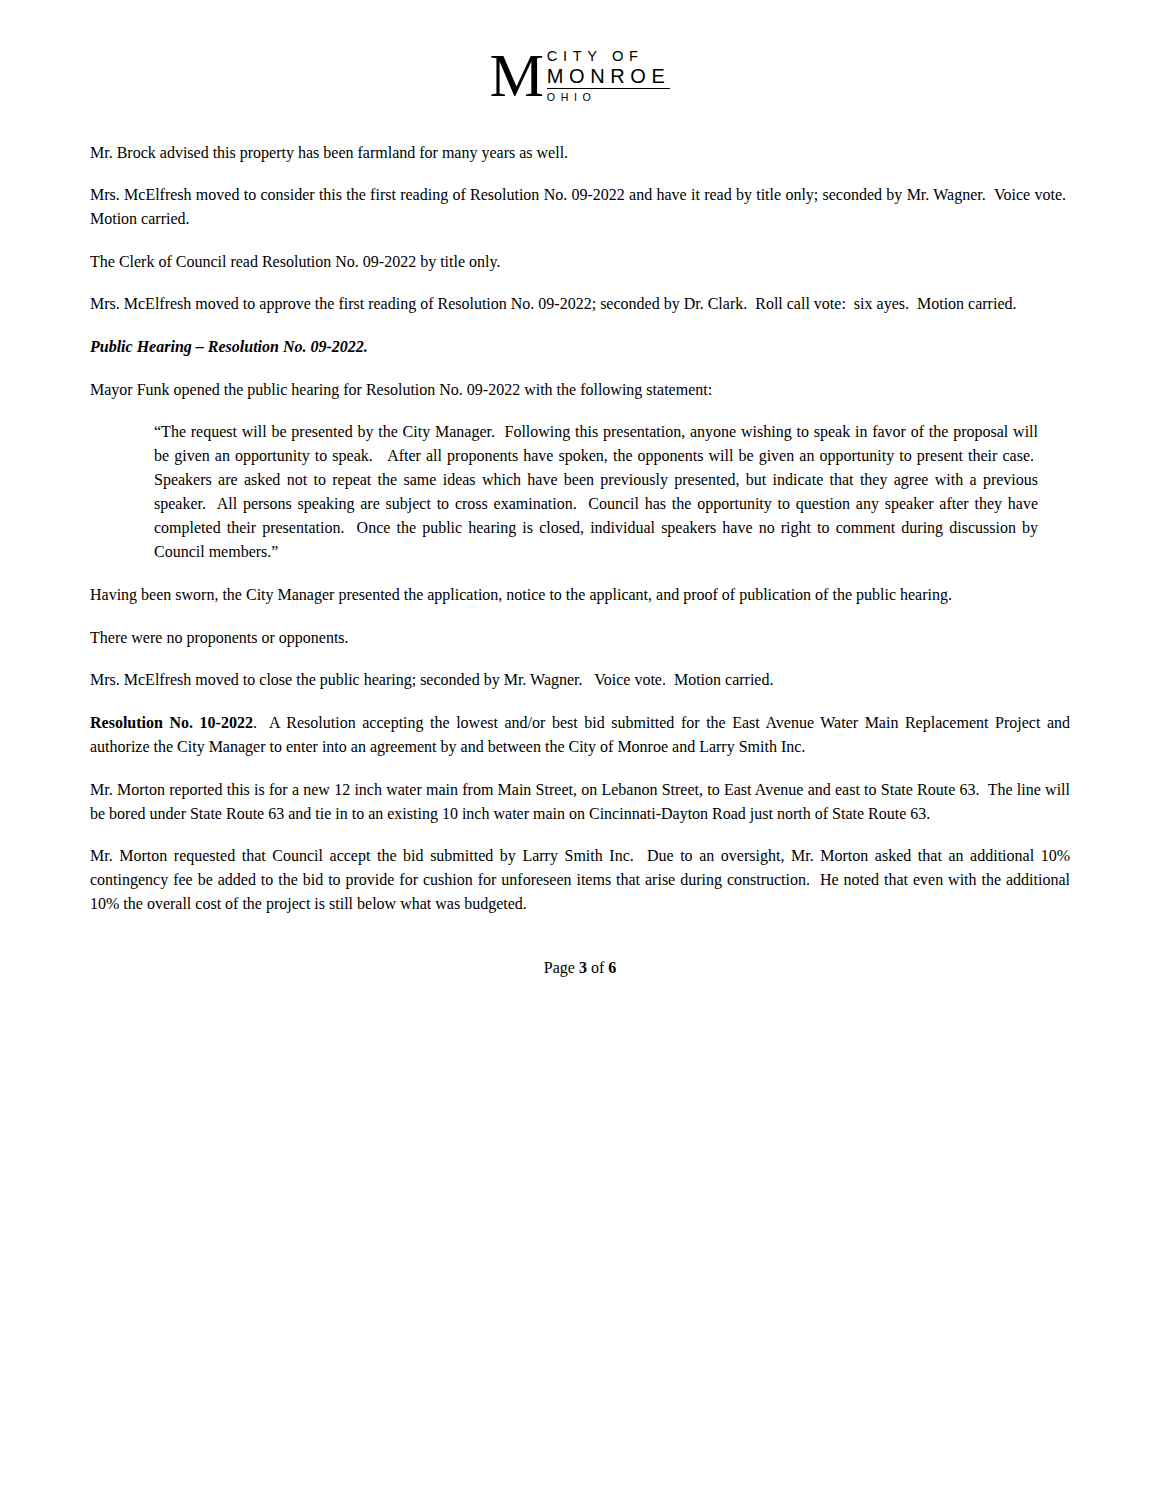MCITY OF MONROE OHIO
Mr. Brock advised this property has been farmland for many years as well.
Mrs. McElfresh moved to consider this the first reading of Resolution No. 09-2022 and have it read by title only; seconded by Mr. Wagner. Voice vote. Motion carried.
The Clerk of Council read Resolution No. 09-2022 by title only.
Mrs. McElfresh moved to approve the first reading of Resolution No. 09-2022; seconded by Dr. Clark. Roll call vote: six ayes. Motion carried.
Public Hearing – Resolution No. 09-2022.
Mayor Funk opened the public hearing for Resolution No. 09-2022 with the following statement:
“The request will be presented by the City Manager. Following this presentation, anyone wishing to speak in favor of the proposal will be given an opportunity to speak. After all proponents have spoken, the opponents will be given an opportunity to present their case. Speakers are asked not to repeat the same ideas which have been previously presented, but indicate that they agree with a previous speaker. All persons speaking are subject to cross examination. Council has the opportunity to question any speaker after they have completed their presentation. Once the public hearing is closed, individual speakers have no right to comment during discussion by Council members.”
Having been sworn, the City Manager presented the application, notice to the applicant, and proof of publication of the public hearing.
There were no proponents or opponents.
Mrs. McElfresh moved to close the public hearing; seconded by Mr. Wagner. Voice vote. Motion carried.
Resolution No. 10-2022. A Resolution accepting the lowest and/or best bid submitted for the East Avenue Water Main Replacement Project and authorize the City Manager to enter into an agreement by and between the City of Monroe and Larry Smith Inc.
Mr. Morton reported this is for a new 12 inch water main from Main Street, on Lebanon Street, to East Avenue and east to State Route 63. The line will be bored under State Route 63 and tie in to an existing 10 inch water main on Cincinnati-Dayton Road just north of State Route 63.
Mr. Morton requested that Council accept the bid submitted by Larry Smith Inc. Due to an oversight, Mr. Morton asked that an additional 10% contingency fee be added to the bid to provide for cushion for unforeseen items that arise during construction. He noted that even with the additional 10% the overall cost of the project is still below what was budgeted.
Page 3 of 6